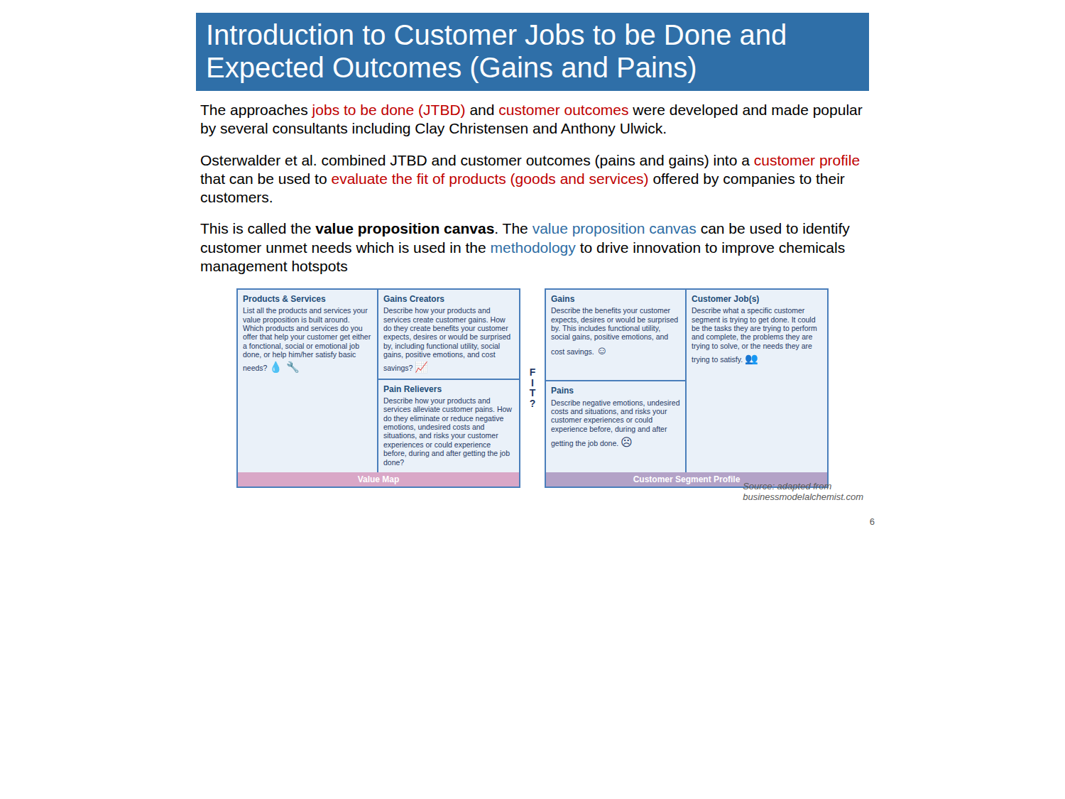Introduction to Customer Jobs to be Done and Expected Outcomes (Gains and Pains)
The approaches jobs to be done (JTBD) and customer outcomes were developed and made popular by several consultants including Clay Christensen and Anthony Ulwick.
Osterwalder et al. combined JTBD and customer outcomes (pains and gains) into a customer profile that can be used to evaluate the fit of products (goods and services) offered by companies to their customers.
This is called the value proposition canvas. The value proposition canvas can be used to identify customer unmet needs which is used in the methodology to drive innovation to improve chemicals management hotspots
Products & Services
List all the products and services your value proposition is built around. Which products and services do you offer that help your customer get either a fonctional, social or emotional job done, or help him/her satisfy basic needs?
💧 🔧
Gains Creators
Describe how your products and services create customer gains. How do they create benefits your customer expects, desires or would be surprised by, including functional utility, social gains, positive emotions, and cost savings?
📈
Pain Relievers
Describe how your products and services alleviate customer pains. How do they eliminate or reduce negative emotions, undesired costs and situations, and risks your customer experiences or could experience before, during and after getting the job done?
Value Map
F I T ?
Gains
Describe the benefits your customer expects, desires or would be surprised by. This includes functional utility, social gains, positive emotions, and cost savings.
☺
Pains
Describe negative emotions, undesired costs and situations, and risks your customer experiences or could experience before, during and after getting the job done.
☹
Customer Job(s)
Describe what a specific customer segment is trying to get done. It could be the tasks they are trying to perform and complete, the problems they are trying to solve, or the needs they are trying to satisfy.
👥
Customer Segment Profile
Source: adapted from
businessmodelalchemist.com
6